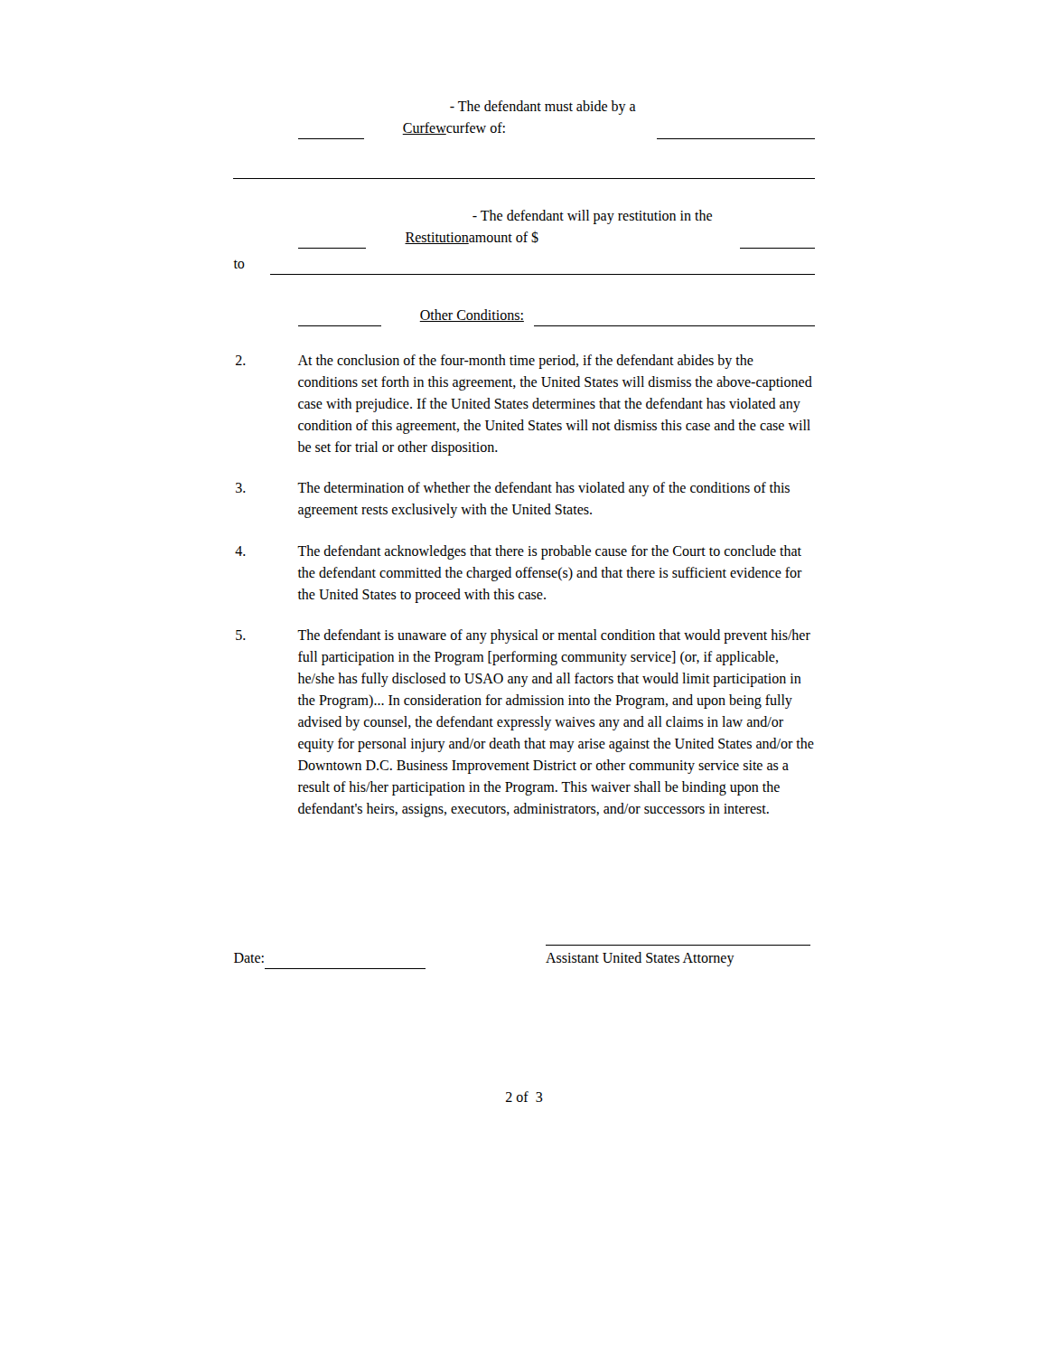Curfew - The defendant must abide by a curfew of:
Restitution - The defendant will pay restitution in the amount of $
to
Other Conditions:
2.
At the conclusion of the four-month time period, if the defendant abides by the conditions set forth in this agreement, the United States will dismiss the above-captioned case with prejudice. If the United States determines that the defendant has violated any condition of this agreement, the United States will not dismiss this case and the case will be set for trial or other disposition.
3.
The determination of whether the defendant has violated any of the conditions of this agreement rests exclusively with the United States.
4.
The defendant acknowledges that there is probable cause for the Court to conclude that the defendant committed the charged offense(s) and that there is sufficient evidence for the United States to proceed with this case.
5.
The defendant is unaware of any physical or mental condition that would prevent his/her full participation in the Program [performing community service] (or, if applicable, he/she has fully disclosed to USAO any and all factors that would limit participation in the Program)... In consideration for admission into the Program, and upon being fully advised by counsel, the defendant expressly waives any and all claims in law and/or equity for personal injury and/or death that may arise against the United States and/or the Downtown D.C. Business Improvement District or other community service site as a result of his/her participation in the Program. This waiver shall be binding upon the defendant's heirs, assigns, executors, administrators, and/or successors in interest.
Date:
Assistant United States Attorney
2 of 3